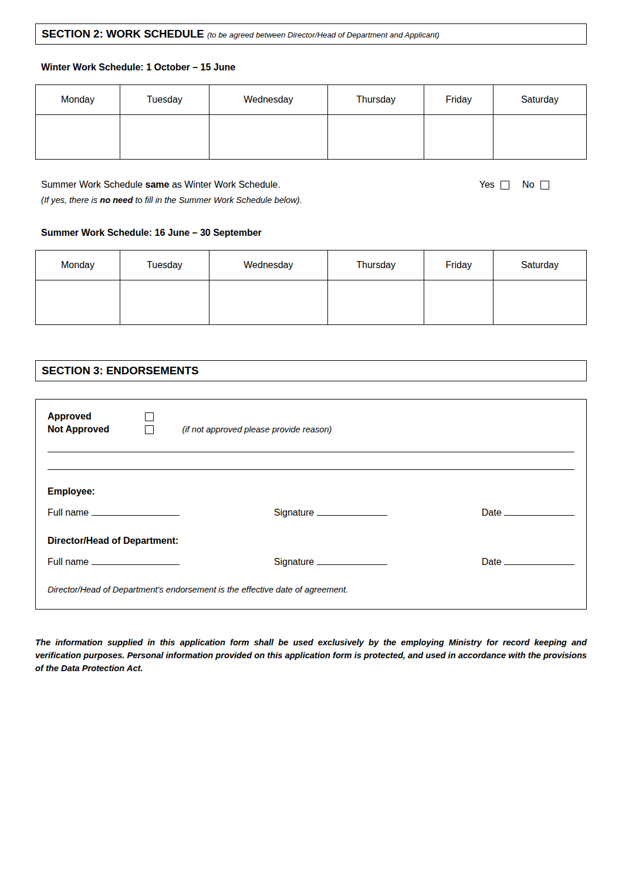SECTION 2: WORK SCHEDULE (to be agreed between Director/Head of Department and Applicant)
Winter Work Schedule: 1 October – 15 June
| Monday | Tuesday | Wednesday | Thursday | Friday | Saturday |
Yes No Summer Work Schedule same as Winter Work Schedule.
(If yes, there is no need to fill in the Summer Work Schedule below).
Summer Work Schedule: 16 June – 30 September
| Monday | Tuesday | Wednesday | Thursday | Friday | Saturday |
SECTION 3: ENDORSEMENTS
Approved
Not Approved (if not approved please provide reason)
Employee:
Full name Signature Date
Director/Head of Department:
Full name Signature Date
Director/Head of Department’s endorsement is the effective date of agreement.
The information supplied in this application form shall be used exclusively by the employing Ministry for record keeping and verification purposes. Personal information provided on this application form is protected, and used in accordance with the provisions of the Data Protection Act.